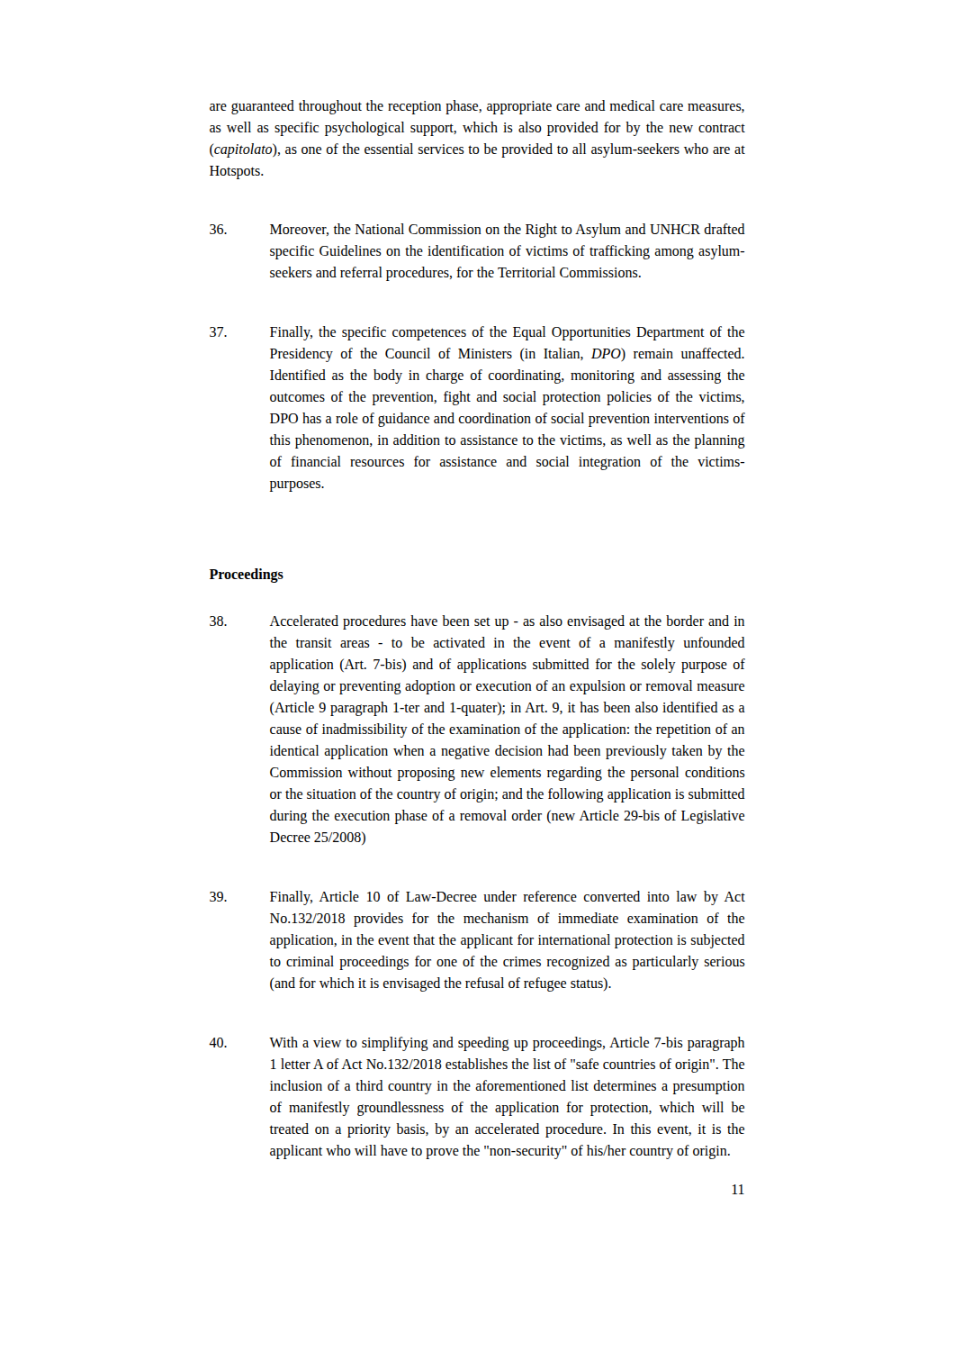are guaranteed throughout the reception phase, appropriate care and medical care measures, as well as specific psychological support, which is also provided for by the new contract (capitolato), as one of the essential services to be provided to all asylum-seekers who are at Hotspots.
36.
Moreover, the National Commission on the Right to Asylum and UNHCR drafted specific Guidelines on the identification of victims of trafficking among asylum-seekers and referral procedures, for the Territorial Commissions.
37.
Finally, the specific competences of the Equal Opportunities Department of the Presidency of the Council of Ministers (in Italian, DPO) remain unaffected. Identified as the body in charge of coordinating, monitoring and assessing the outcomes of the prevention, fight and social protection policies of the victims, DPO has a role of guidance and coordination of social prevention interventions of this phenomenon, in addition to assistance to the victims, as well as the planning of financial resources for assistance and social integration of the victims-purposes.
Proceedings
38.
Accelerated procedures have been set up - as also envisaged at the border and in the transit areas - to be activated in the event of a manifestly unfounded application (Art. 7-bis) and of applications submitted for the solely purpose of delaying or preventing adoption or execution of an expulsion or removal measure (Article 9 paragraph 1-ter and 1-quater); in Art. 9, it has been also identified as a cause of inadmissibility of the examination of the application: the repetition of an identical application when a negative decision had been previously taken by the Commission without proposing new elements regarding the personal conditions or the situation of the country of origin; and the following application is submitted during the execution phase of a removal order (new Article 29-bis of Legislative Decree 25/2008)
39.
Finally, Article 10 of Law-Decree under reference converted into law by Act No.132/2018 provides for the mechanism of immediate examination of the application, in the event that the applicant for international protection is subjected to criminal proceedings for one of the crimes recognized as particularly serious (and for which it is envisaged the refusal of refugee status).
40.
With a view to simplifying and speeding up proceedings, Article 7-bis paragraph 1 letter A of Act No.132/2018 establishes the list of "safe countries of origin". The inclusion of a third country in the aforementioned list determines a presumption of manifestly groundlessness of the application for protection, which will be treated on a priority basis, by an accelerated procedure. In this event, it is the applicant who will have to prove the "non-security" of his/her country of origin.
11